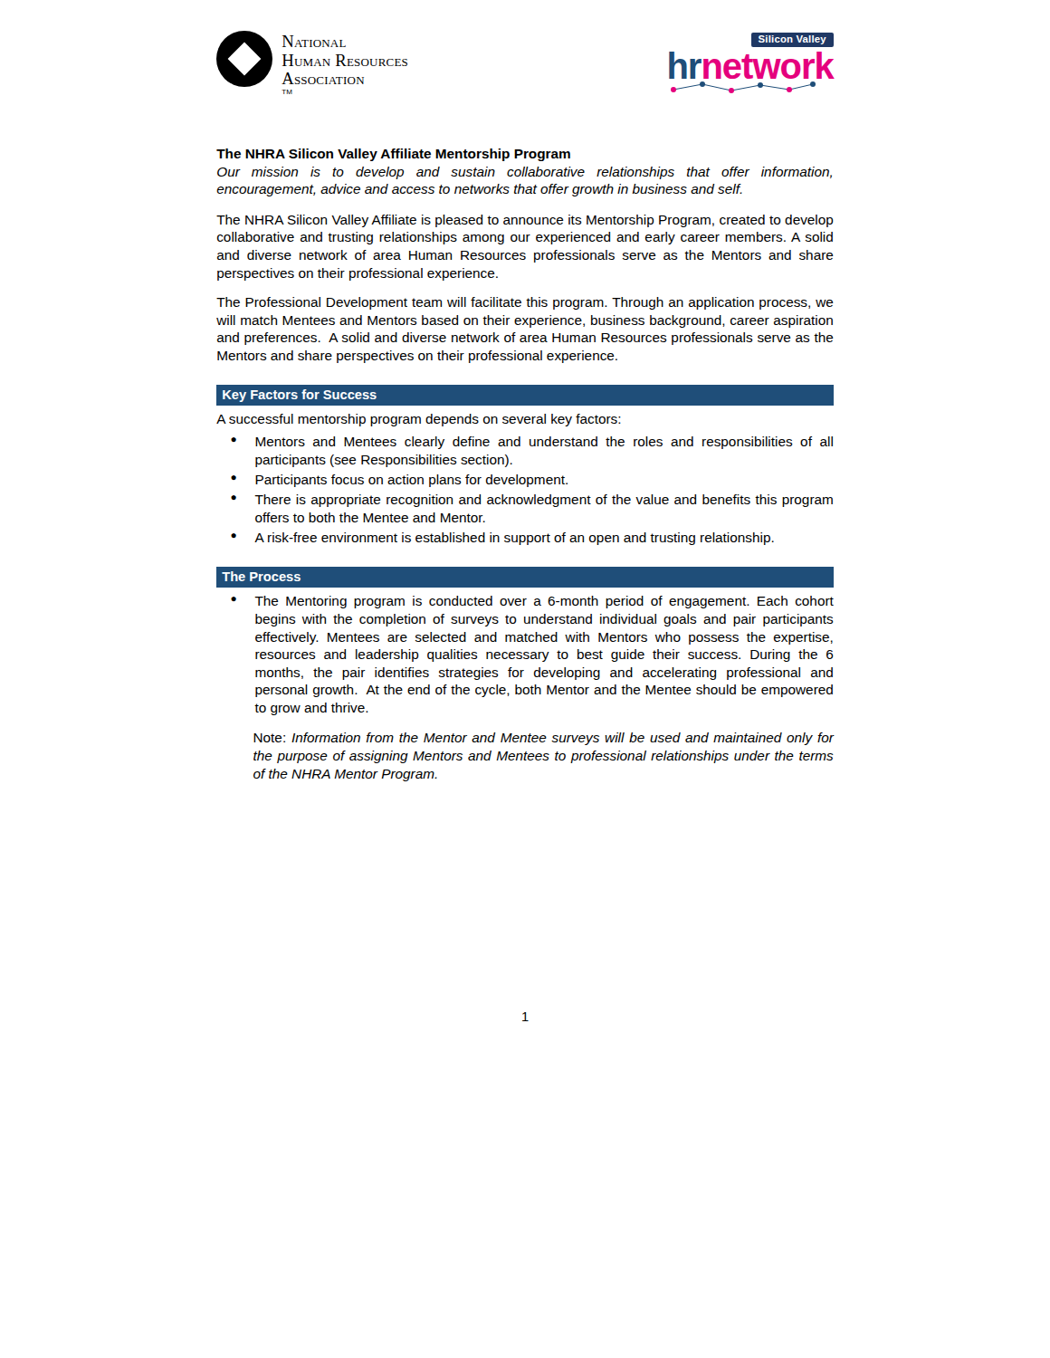National Human Resources Association TM
Silicon Valley
hr network
The NHRA Silicon Valley Affiliate Mentorship Program
Our mission is to develop and sustain collaborative relationships that offer information, encouragement, advice and access to networks that offer growth in business and self.
The NHRA Silicon Valley Affiliate is pleased to announce its Mentorship Program, created to develop collaborative and trusting relationships among our experienced and early career members. A solid and diverse network of area Human Resources professionals serve as the Mentors and share perspectives on their professional experience.
The Professional Development team will facilitate this program. Through an application process, we will match Mentees and Mentors based on their experience, business background, career aspiration and preferences. A solid and diverse network of area Human Resources professionals serve as the Mentors and share perspectives on their professional experience.
Key Factors for Success
A successful mentorship program depends on several key factors:
Mentors and Mentees clearly define and understand the roles and responsibilities of all participants (see Responsibilities section).
Participants focus on action plans for development.
There is appropriate recognition and acknowledgment of the value and benefits this program offers to both the Mentee and Mentor.
A risk-free environment is established in support of an open and trusting relationship.
The Process
The Mentoring program is conducted over a 6-month period of engagement. Each cohort begins with the completion of surveys to understand individual goals and pair participants effectively. Mentees are selected and matched with Mentors who possess the expertise, resources and leadership qualities necessary to best guide their success. During the 6 months, the pair identifies strategies for developing and accelerating professional and personal growth. At the end of the cycle, both Mentor and the Mentee should be empowered to grow and thrive.
Note: Information from the Mentor and Mentee surveys will be used and maintained only for the purpose of assigning Mentors and Mentees to professional relationships under the terms of the NHRA Mentor Program.
1